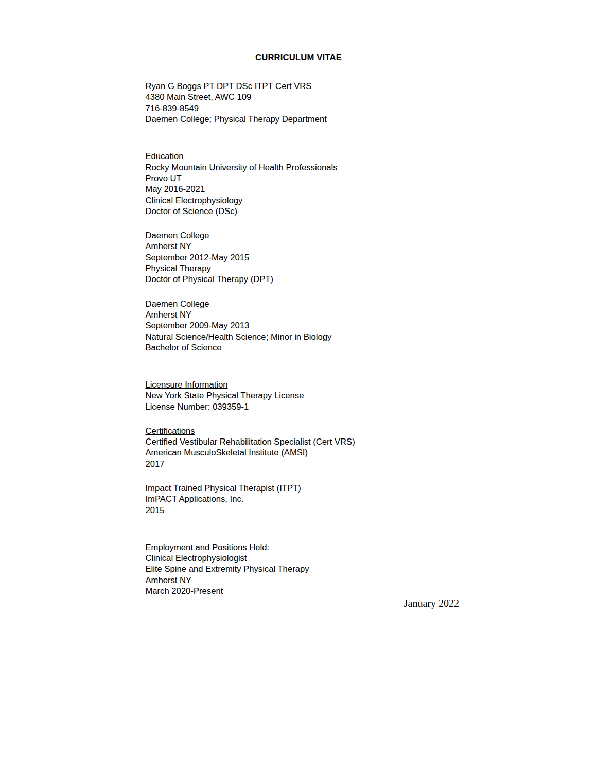CURRICULUM VITAE
Ryan G Boggs PT DPT DSc ITPT Cert VRS
4380 Main Street, AWC 109
716-839-8549
Daemen College; Physical Therapy Department
Education
Rocky Mountain University of Health Professionals
Provo UT
May 2016-2021
Clinical Electrophysiology
Doctor of Science (DSc)
Daemen College
Amherst NY
September 2012-May 2015
Physical Therapy
Doctor of Physical Therapy (DPT)
Daemen College
Amherst NY
September 2009-May 2013
Natural Science/Health Science; Minor in Biology
Bachelor of Science
Licensure Information
New York State Physical Therapy License
License Number: 039359-1
Certifications
Certified Vestibular Rehabilitation Specialist (Cert VRS)
American MusculoSkeletal Institute (AMSI)
2017
Impact Trained Physical Therapist (ITPT)
ImPACT Applications, Inc.
2015
Employment and Positions Held:
Clinical Electrophysiologist
Elite Spine and Extremity Physical Therapy
Amherst NY
March 2020-Present
January 2022